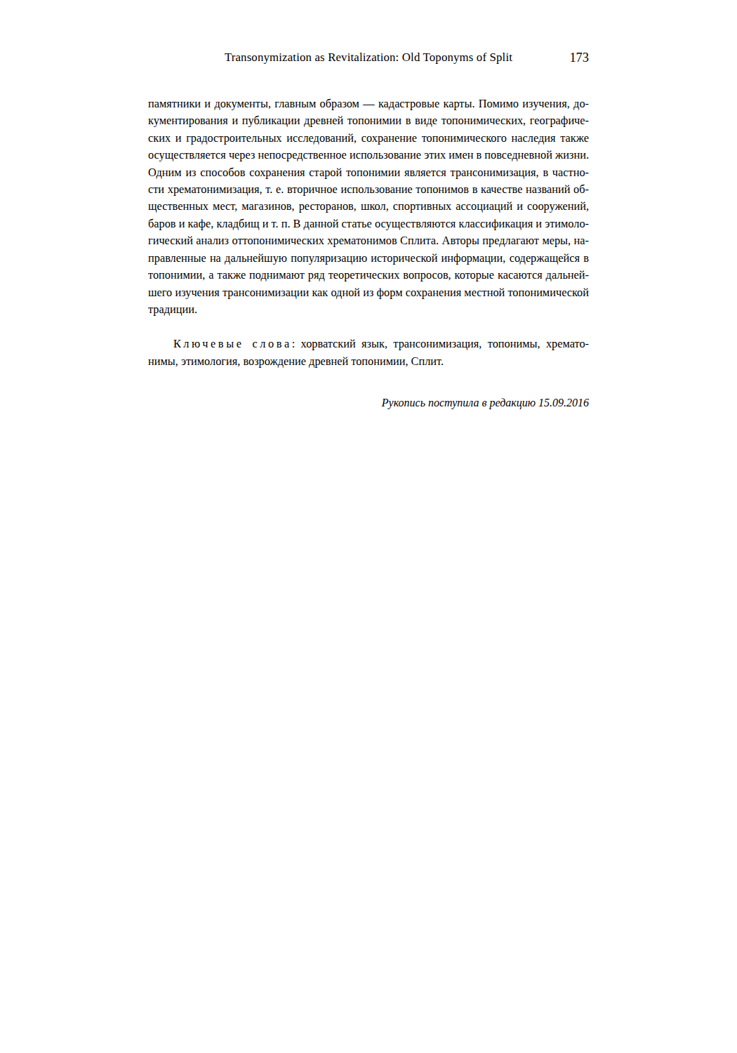Transonymization as Revitalization: Old Toponyms of Split 173
памятники и документы, главным образом — кадастровые карты. Помимо изучения, документирования и публикации древней топонимии в виде топонимических, географических и градостроительных исследований, сохранение топонимического наследия также осуществляется через непосредственное использование этих имен в повседневной жизни. Одним из способов сохранения старой топонимии является трансонимизация, в частности хрематонимизация, т. е. вторичное использование топонимов в качестве названий общественных мест, магазинов, ресторанов, школ, спортивных ассоциаций и сооружений, баров и кафе, кладбищ и т. п. В данной статье осуществляются классификация и этимологический анализ оттопонимических хрематонимов Сплита. Авторы предлагают меры, направленные на дальнейшую популяризацию исторической информации, содержащейся в топонимии, а также поднимают ряд теоретических вопросов, которые касаются дальнейшего изучения трансонимизации как одной из форм сохранения местной топонимической традиции.
Ключевые слова: хорватский язык, трансонимизация, топонимы, хрематонимы, этимология, возрождение древней топонимии, Сплит.
Рукопись поступила в редакцию 15.09.2016